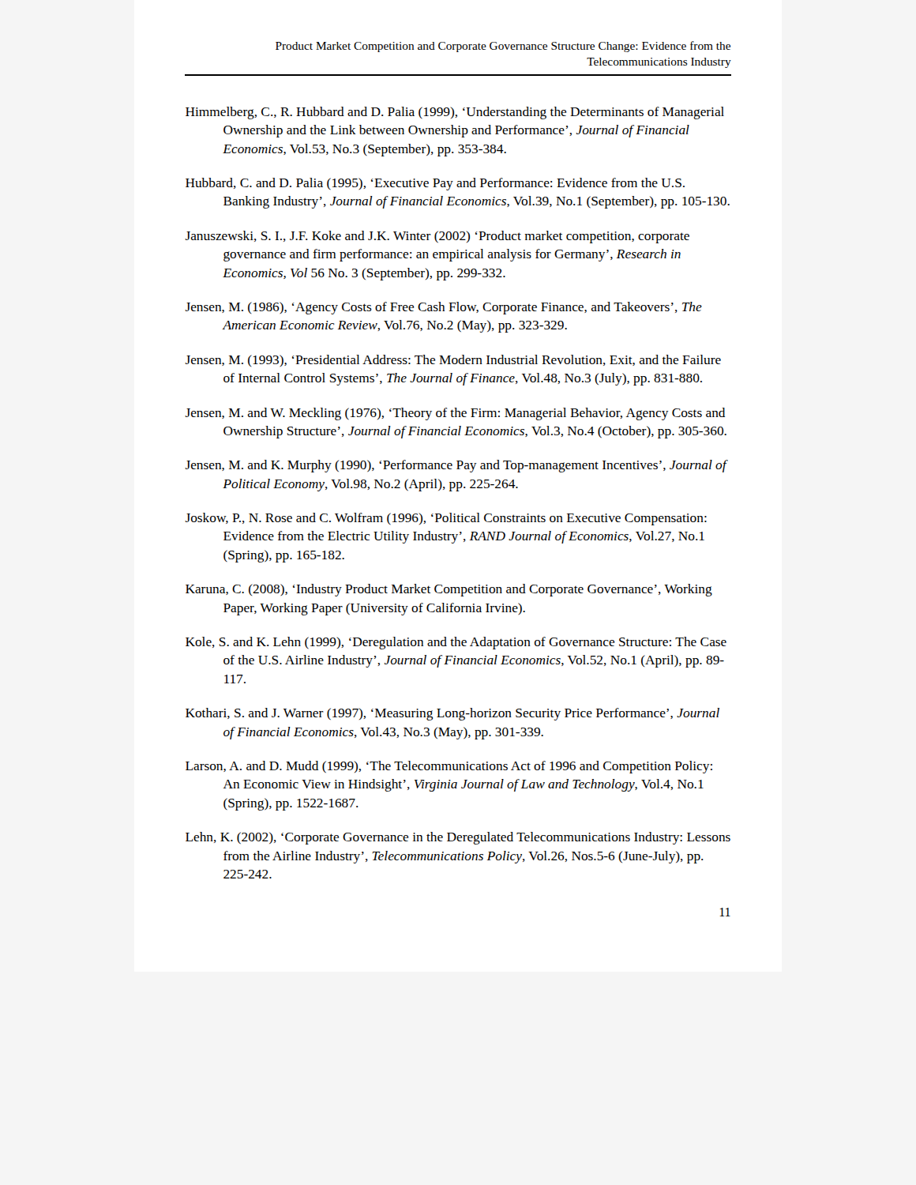Product Market Competition and Corporate Governance Structure Change: Evidence from the
Telecommunications Industry
Himmelberg, C., R. Hubbard and D. Palia (1999), ‘Understanding the Determinants of Managerial Ownership and the Link between Ownership and Performance’, Journal of Financial Economics, Vol.53, No.3 (September), pp. 353-384.
Hubbard, C. and D. Palia (1995), ‘Executive Pay and Performance: Evidence from the U.S. Banking Industry’, Journal of Financial Economics, Vol.39, No.1 (September), pp. 105-130.
Januszewski, S. I., J.F. Koke and J.K. Winter (2002) ‘Product market competition, corporate governance and firm performance: an empirical analysis for Germany’, Research in Economics, Vol 56 No. 3 (September), pp. 299-332.
Jensen, M. (1986), ‘Agency Costs of Free Cash Flow, Corporate Finance, and Takeovers’, The American Economic Review, Vol.76, No.2 (May), pp. 323-329.
Jensen, M. (1993), ‘Presidential Address: The Modern Industrial Revolution, Exit, and the Failure of Internal Control Systems’, The Journal of Finance, Vol.48, No.3 (July), pp. 831-880.
Jensen, M. and W. Meckling (1976), ‘Theory of the Firm: Managerial Behavior, Agency Costs and Ownership Structure’, Journal of Financial Economics, Vol.3, No.4 (October), pp. 305-360.
Jensen, M. and K. Murphy (1990), ‘Performance Pay and Top-management Incentives’, Journal of Political Economy, Vol.98, No.2 (April), pp. 225-264.
Joskow, P., N. Rose and C. Wolfram (1996), ‘Political Constraints on Executive Compensation: Evidence from the Electric Utility Industry’, RAND Journal of Economics, Vol.27, No.1 (Spring), pp. 165-182.
Karuna, C. (2008), ‘Industry Product Market Competition and Corporate Governance’, Working Paper, Working Paper (University of California Irvine).
Kole, S. and K. Lehn (1999), ‘Deregulation and the Adaptation of Governance Structure: The Case of the U.S. Airline Industry’, Journal of Financial Economics, Vol.52, No.1 (April), pp. 89-117.
Kothari, S. and J. Warner (1997), ‘Measuring Long-horizon Security Price Performance’, Journal of Financial Economics, Vol.43, No.3 (May), pp. 301-339.
Larson, A. and D. Mudd (1999), ‘The Telecommunications Act of 1996 and Competition Policy: An Economic View in Hindsight’, Virginia Journal of Law and Technology, Vol.4, No.1 (Spring), pp. 1522-1687.
Lehn, K. (2002), ‘Corporate Governance in the Deregulated Telecommunications Industry: Lessons from the Airline Industry’, Telecommunications Policy, Vol.26, Nos.5-6 (June-July), pp. 225-242.
11